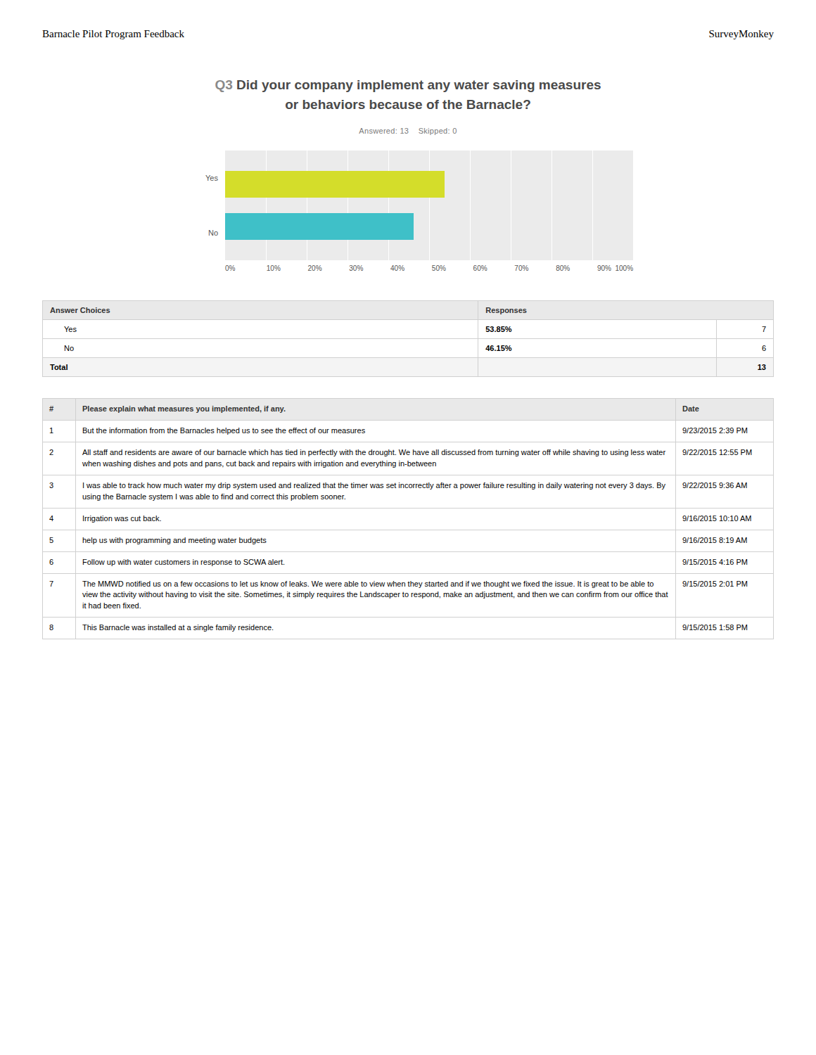Barnacle Pilot Program Feedback
SurveyMonkey
Q3 Did your company implement any water saving measures or behaviors because of the Barnacle?
Answered: 13 Skipped: 0
Yes No
0% 10% 20% 30% 40% 50% 60% 70% 80% 90% 100%
| Answer Choices | Responses |
| --- | --- |
| Yes | 53.85% | 7 |
| No | 46.15% | 6 |
| Total | | 13 |
| # | Please explain what measures you implemented, if any. | Date |
| --- | --- | --- |
| 1 | But the information from the Barnacles helped us to see the effect of our measures | 9/23/2015 2:39 PM |
| 2 | All staff and residents are aware of our barnacle which has tied in perfectly with the drought. We have all discussed from turning water off while shaving to using less water when washing dishes and pots and pans, cut back and repairs with irrigation and everything in-between | 9/22/2015 12:55 PM |
| 3 | I was able to track how much water my drip system used and realized that the timer was set incorrectly after a power failure resulting in daily watering not every 3 days. By using the Barnacle system I was able to find and correct this problem sooner. | 9/22/2015 9:36 AM |
| 4 | Irrigation was cut back. | 9/16/2015 10:10 AM |
| 5 | help us with programming and meeting water budgets | 9/16/2015 8:19 AM |
| 6 | Follow up with water customers in response to SCWA alert. | 9/15/2015 4:16 PM |
| 7 | The MMWD notified us on a few occasions to let us know of leaks. We were able to view when they started and if we thought we fixed the issue. It is great to be able to view the activity without having to visit the site. Sometimes, it simply requires the Landscaper to respond, make an adjustment, and then we can confirm from our office that it had been fixed. | 9/15/2015 2:01 PM |
| 8 | This Barnacle was installed at a single family residence. | 9/15/2015 1:58 PM |